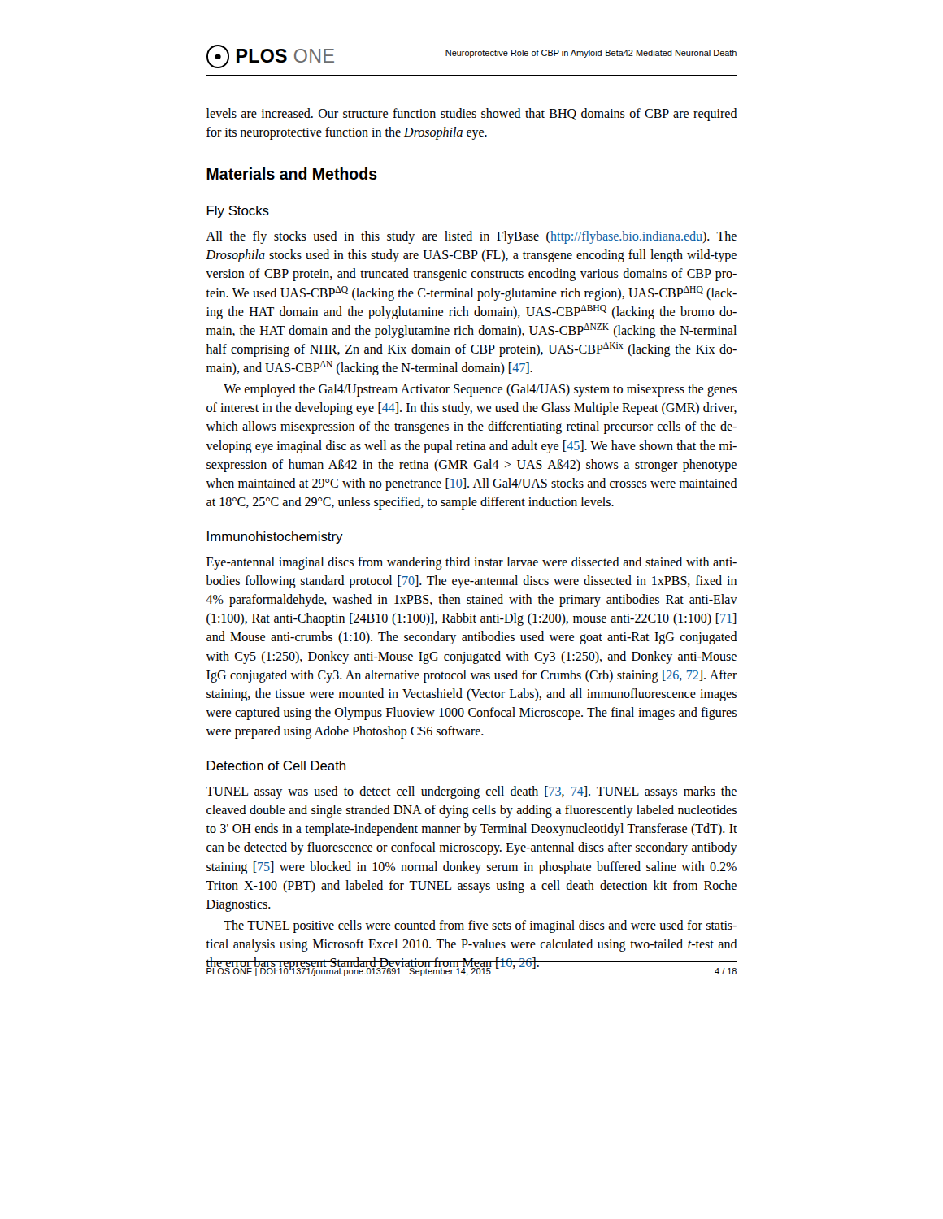PLOS ONE
Neuroprotective Role of CBP in Amyloid-Beta42 Mediated Neuronal Death
levels are increased. Our structure function studies showed that BHQ domains of CBP are required for its neuroprotective function in the Drosophila eye.
Materials and Methods
Fly Stocks
All the fly stocks used in this study are listed in FlyBase (http://flybase.bio.indiana.edu). The Drosophila stocks used in this study are UAS-CBP (FL), a transgene encoding full length wild-type version of CBP protein, and truncated transgenic constructs encoding various domains of CBP protein. We used UAS-CBPΔQ (lacking the C-terminal poly-glutamine rich region), UAS-CBPΔHQ (lacking the HAT domain and the polyglutamine rich domain), UAS-CBPΔBHQ (lacking the bromo domain, the HAT domain and the polyglutamine rich domain), UAS-CBPΔNZK (lacking the N-terminal half comprising of NHR, Zn and Kix domain of CBP protein), UAS-CBPΔKix (lacking the Kix domain), and UAS-CBPΔN (lacking the N-terminal domain) [47].
We employed the Gal4/Upstream Activator Sequence (Gal4/UAS) system to misexpress the genes of interest in the developing eye [44]. In this study, we used the Glass Multiple Repeat (GMR) driver, which allows misexpression of the transgenes in the differentiating retinal precursor cells of the developing eye imaginal disc as well as the pupal retina and adult eye [45]. We have shown that the misexpression of human Aß42 in the retina (GMR Gal4 > UAS Aß42) shows a stronger phenotype when maintained at 29°C with no penetrance [10]. All Gal4/UAS stocks and crosses were maintained at 18°C, 25°C and 29°C, unless specified, to sample different induction levels.
Immunohistochemistry
Eye-antennal imaginal discs from wandering third instar larvae were dissected and stained with antibodies following standard protocol [70]. The eye-antennal discs were dissected in 1xPBS, fixed in 4% paraformaldehyde, washed in 1xPBS, then stained with the primary antibodies Rat anti-Elav (1:100), Rat anti-Chaoptin [24B10 (1:100)], Rabbit anti-Dlg (1:200), mouse anti-22C10 (1:100) [71] and Mouse anti-crumbs (1:10). The secondary antibodies used were goat anti-Rat IgG conjugated with Cy5 (1:250), Donkey anti-Mouse IgG conjugated with Cy3 (1:250), and Donkey anti-Mouse IgG conjugated with Cy3. An alternative protocol was used for Crumbs (Crb) staining [26, 72]. After staining, the tissue were mounted in Vectashield (Vector Labs), and all immunofluorescence images were captured using the Olympus Fluoview 1000 Confocal Microscope. The final images and figures were prepared using Adobe Photoshop CS6 software.
Detection of Cell Death
TUNEL assay was used to detect cell undergoing cell death [73, 74]. TUNEL assays marks the cleaved double and single stranded DNA of dying cells by adding a fluorescently labeled nucleotides to 3' OH ends in a template-independent manner by Terminal Deoxynucleotidyl Transferase (TdT). It can be detected by fluorescence or confocal microscopy. Eye-antennal discs after secondary antibody staining [75] were blocked in 10% normal donkey serum in phosphate buffered saline with 0.2% Triton X-100 (PBT) and labeled for TUNEL assays using a cell death detection kit from Roche Diagnostics.
The TUNEL positive cells were counted from five sets of imaginal discs and were used for statistical analysis using Microsoft Excel 2010. The P-values were calculated using two-tailed t-test and the error bars represent Standard Deviation from Mean [10, 26].
PLOS ONE | DOI:10.1371/journal.pone.0137691 September 14, 2015
4 / 18